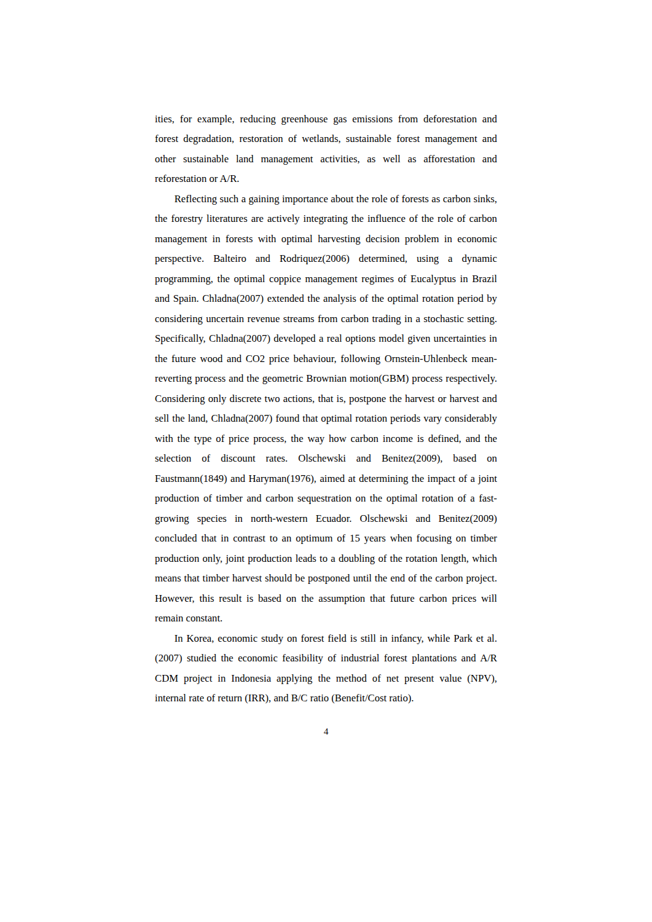ities, for example, reducing greenhouse gas emissions from deforestation and forest degradation, restoration of wetlands, sustainable forest management and other sustainable land management activities, as well as afforestation and reforestation or A/R.
Reflecting such a gaining importance about the role of forests as carbon sinks, the forestry literatures are actively integrating the influence of the role of carbon management in forests with optimal harvesting decision problem in economic perspective. Balteiro and Rodriquez(2006) determined, using a dynamic programming, the optimal coppice management regimes of Eucalyptus in Brazil and Spain. Chladna(2007) extended the analysis of the optimal rotation period by considering uncertain revenue streams from carbon trading in a stochastic setting. Specifically, Chladna(2007) developed a real options model given uncertainties in the future wood and CO2 price behaviour, following Ornstein-Uhlenbeck mean-reverting process and the geometric Brownian motion(GBM) process respectively. Considering only discrete two actions, that is, postpone the harvest or harvest and sell the land, Chladna(2007) found that optimal rotation periods vary considerably with the type of price process, the way how carbon income is defined, and the selection of discount rates. Olschewski and Benitez(2009), based on Faustmann(1849) and Haryman(1976), aimed at determining the impact of a joint production of timber and carbon sequestration on the optimal rotation of a fast-growing species in north-western Ecuador. Olschewski and Benitez(2009) concluded that in contrast to an optimum of 15 years when focusing on timber production only, joint production leads to a doubling of the rotation length, which means that timber harvest should be postponed until the end of the carbon project. However, this result is based on the assumption that future carbon prices will remain constant.
In Korea, economic study on forest field is still in infancy, while Park et al.(2007) studied the economic feasibility of industrial forest plantations and A/R CDM project in Indonesia applying the method of net present value (NPV), internal rate of return (IRR), and B/C ratio (Benefit/Cost ratio).
4